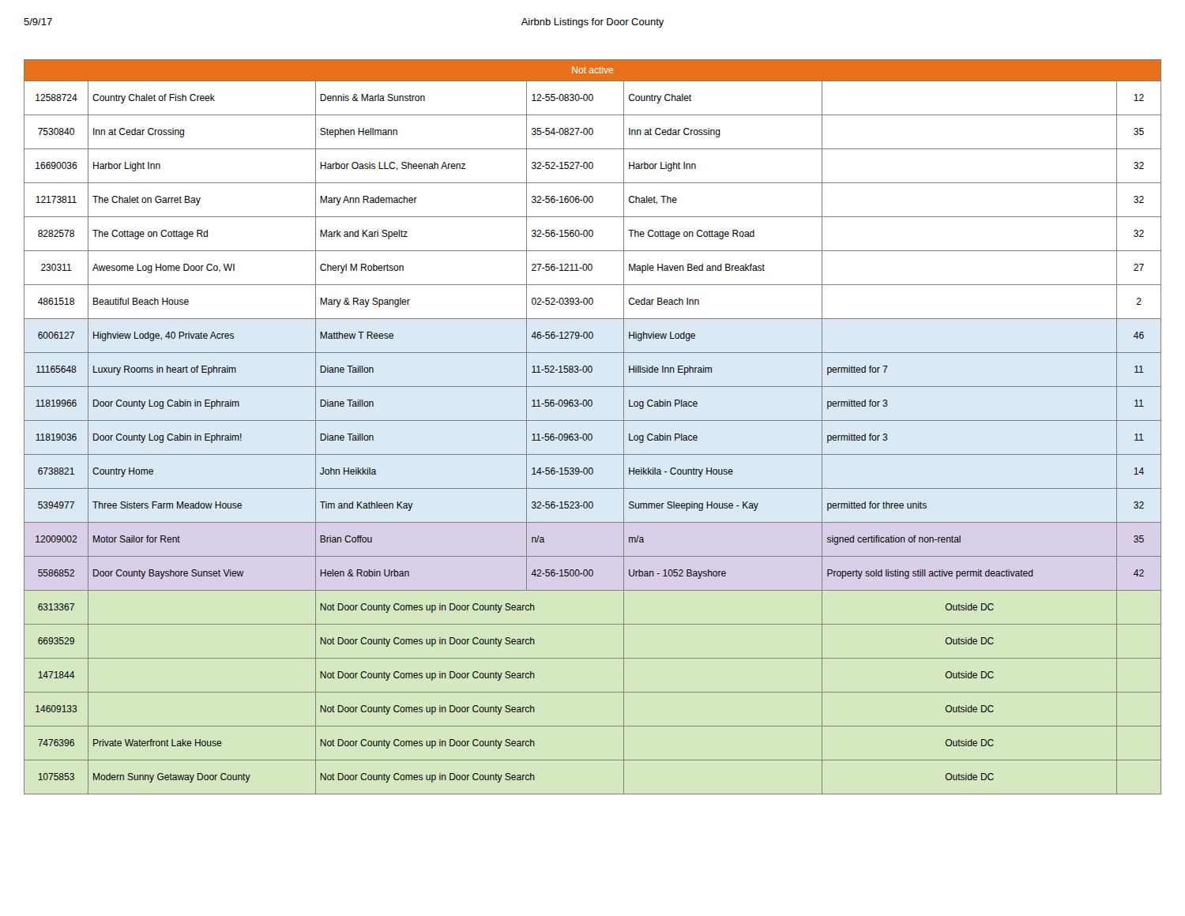5/9/17
Airbnb Listings for Door County
| Not active |
| 12588724 | Country Chalet of Fish Creek | Dennis & Marla Sunstron | 12-55-0830-00 | Country Chalet | | 12 |
| 7530840 | Inn at Cedar Crossing | Stephen Hellmann | 35-54-0827-00 | Inn at Cedar Crossing | | 35 |
| 16690036 | Harbor Light Inn | Harbor Oasis LLC, Sheenah Arenz | 32-52-1527-00 | Harbor Light Inn | | 32 |
| 12173811 | The Chalet on Garret Bay | Mary Ann Rademacher | 32-56-1606-00 | Chalet, The | | 32 |
| 8282578 | The Cottage on Cottage Rd | Mark and Kari Speltz | 32-56-1560-00 | The Cottage on Cottage Road | | 32 |
| 230311 | Awesome Log Home Door Co, WI | Cheryl M Robertson | 27-56-1211-00 | Maple Haven Bed and Breakfast | | 27 |
| 4861518 | Beautiful Beach House | Mary & Ray Spangler | 02-52-0393-00 | Cedar Beach Inn | | 2 |
| 6006127 | Highview Lodge, 40 Private Acres | Matthew T Reese | 46-56-1279-00 | Highview Lodge | | 46 |
| 11165648 | Luxury Rooms in heart of Ephraim | Diane Taillon | 11-52-1583-00 | Hillside Inn Ephraim | permitted for 7 | 11 |
| 11819966 | Door County Log Cabin in Ephraim | Diane Taillon | 11-56-0963-00 | Log Cabin Place | permitted for 3 | 11 |
| 11819036 | Door County Log Cabin in Ephraim! | Diane Taillon | 11-56-0963-00 | Log Cabin Place | permitted for 3 | 11 |
| 6738821 | Country Home | John Heikkila | 14-56-1539-00 | Heikkila - Country House | | 14 |
| 5394977 | Three Sisters Farm Meadow House | Tim and Kathleen Kay | 32-56-1523-00 | Summer Sleeping House - Kay | permitted for three units | 32 |
| 12009002 | Motor Sailor for Rent | Brian Coffou | n/a | m/a | signed certification of non-rental | 35 |
| 5586852 | Door County Bayshore Sunset View | Helen & Robin Urban | 42-56-1500-00 | Urban - 1052 Bayshore | Property sold listing still active permit deactivated | 42 |
| 6313367 | | Not Door County Comes up in Door County Search | | Outside DC | |
| 6693529 | | Not Door County Comes up in Door County Search | | Outside DC | |
| 1471844 | | Not Door County Comes up in Door County Search | | Outside DC | |
| 14609133 | | Not Door County Comes up in Door County Search | | Outside DC | |
| 7476396 | Private Waterfront Lake House | Not Door County Comes up in Door County Search | | Outside DC | |
| 1075853 | Modern Sunny Getaway Door County | Not Door County Comes up in Door County Search | | Outside DC | |